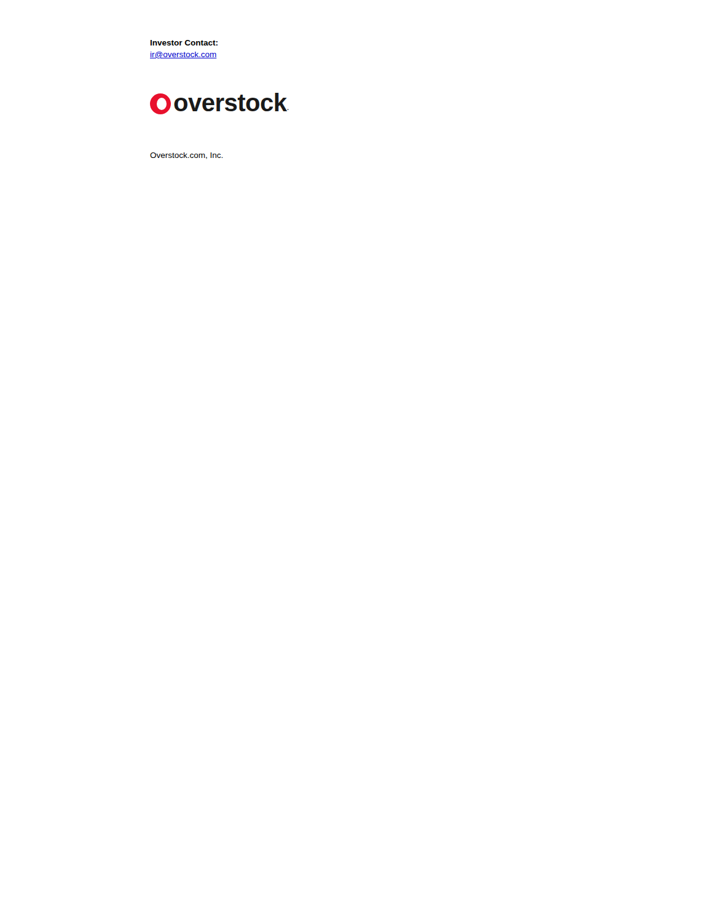Investor Contact:
ir@overstock.com
overstock.
Overstock.com, Inc.